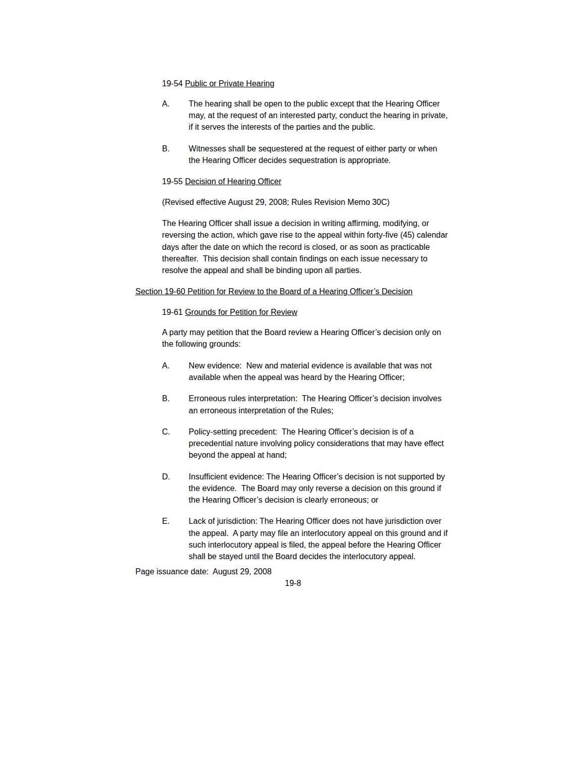19-54 Public or Private Hearing
A.
The hearing shall be open to the public except that the Hearing Officer may, at the request of an interested party, conduct the hearing in private, if it serves the interests of the parties and the public.
B.
Witnesses shall be sequestered at the request of either party or when the Hearing Officer decides sequestration is appropriate.
19-55 Decision of Hearing Officer
(Revised effective August 29, 2008; Rules Revision Memo 30C)
The Hearing Officer shall issue a decision in writing affirming, modifying, or reversing the action, which gave rise to the appeal within forty-five (45) calendar days after the date on which the record is closed, or as soon as practicable thereafter. This decision shall contain findings on each issue necessary to resolve the appeal and shall be binding upon all parties.
Section 19-60 Petition for Review to the Board of a Hearing Officer’s Decision
19-61 Grounds for Petition for Review
A party may petition that the Board review a Hearing Officer’s decision only on the following grounds:
A.
New evidence: New and material evidence is available that was not available when the appeal was heard by the Hearing Officer;
B.
Erroneous rules interpretation: The Hearing Officer’s decision involves an erroneous interpretation of the Rules;
C.
Policy-setting precedent: The Hearing Officer’s decision is of a precedential nature involving policy considerations that may have effect beyond the appeal at hand;
D.
Insufficient evidence: The Hearing Officer’s decision is not supported by the evidence. The Board may only reverse a decision on this ground if the Hearing Officer’s decision is clearly erroneous; or
E.
Lack of jurisdiction: The Hearing Officer does not have jurisdiction over the appeal. A party may file an interlocutory appeal on this ground and if such interlocutory appeal is filed, the appeal before the Hearing Officer shall be stayed until the Board decides the interlocutory appeal.
Page issuance date: August 29, 2008
19-8